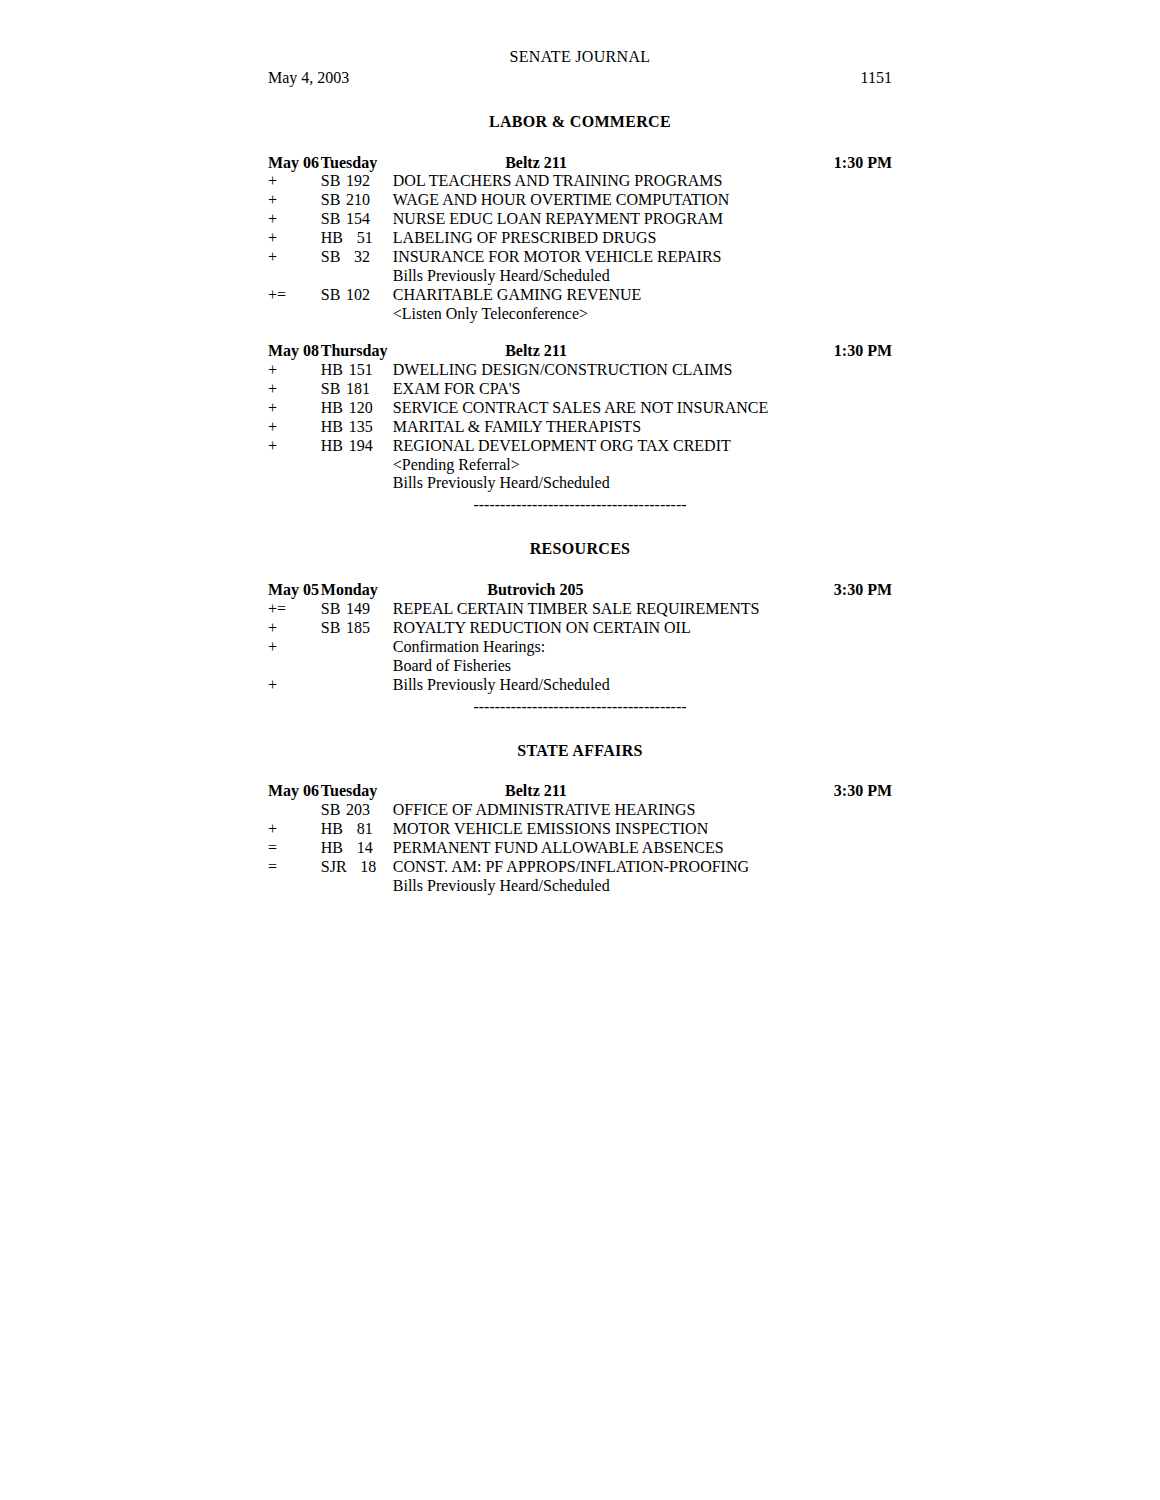SENATE JOURNAL
May 4, 2003 1151
LABOR & COMMERCE
| May 06 | Tuesday | Beltz 211 | 1:30 PM |
| + | SB 192 | DOL TEACHERS AND TRAINING PROGRAMS |
| + | SB 210 | WAGE AND HOUR OVERTIME COMPUTATION |
| + | SB 154 | NURSE EDUC LOAN REPAYMENT PROGRAM |
| + | HB 51 | LABELING OF PRESCRIBED DRUGS |
| + | SB 32 | INSURANCE FOR MOTOR VEHICLE REPAIRS |
| | | Bills Previously Heard/Scheduled |
| += | SB 102 | CHARITABLE GAMING REVENUE |
| | | <Listen Only Teleconference> |
| May 08 | Thursday | Beltz 211 | 1:30 PM |
| + | HB 151 | DWELLING DESIGN/CONSTRUCTION CLAIMS |
| + | SB 181 | EXAM FOR CPA'S |
| + | HB 120 | SERVICE CONTRACT SALES ARE NOT INSURANCE |
| + | HB 135 | MARITAL & FAMILY THERAPISTS |
| + | HB 194 | REGIONAL DEVELOPMENT ORG TAX CREDIT |
| | | <Pending Referral> |
| | | Bills Previously Heard/Scheduled |
----------------------------------------
RESOURCES
| May 05 | Monday | Butrovich 205 | 3:30 PM |
| += | SB 149 | REPEAL CERTAIN TIMBER SALE REQUIREMENTS |
| + | SB 185 | ROYALTY REDUCTION ON CERTAIN OIL |
| + | | Confirmation Hearings: |
| | | Board of Fisheries |
| + | | Bills Previously Heard/Scheduled |
----------------------------------------
STATE AFFAIRS
| May 06 | Tuesday | Beltz 211 | 3:30 PM |
| | SB 203 | OFFICE OF ADMINISTRATIVE HEARINGS |
| + | HB 81 | MOTOR VEHICLE EMISSIONS INSPECTION |
| = | HB 14 | PERMANENT FUND ALLOWABLE ABSENCES |
| = | SJR 18 | CONST. AM: PF APPROPS/INFLATION-PROOFING |
| | | Bills Previously Heard/Scheduled |